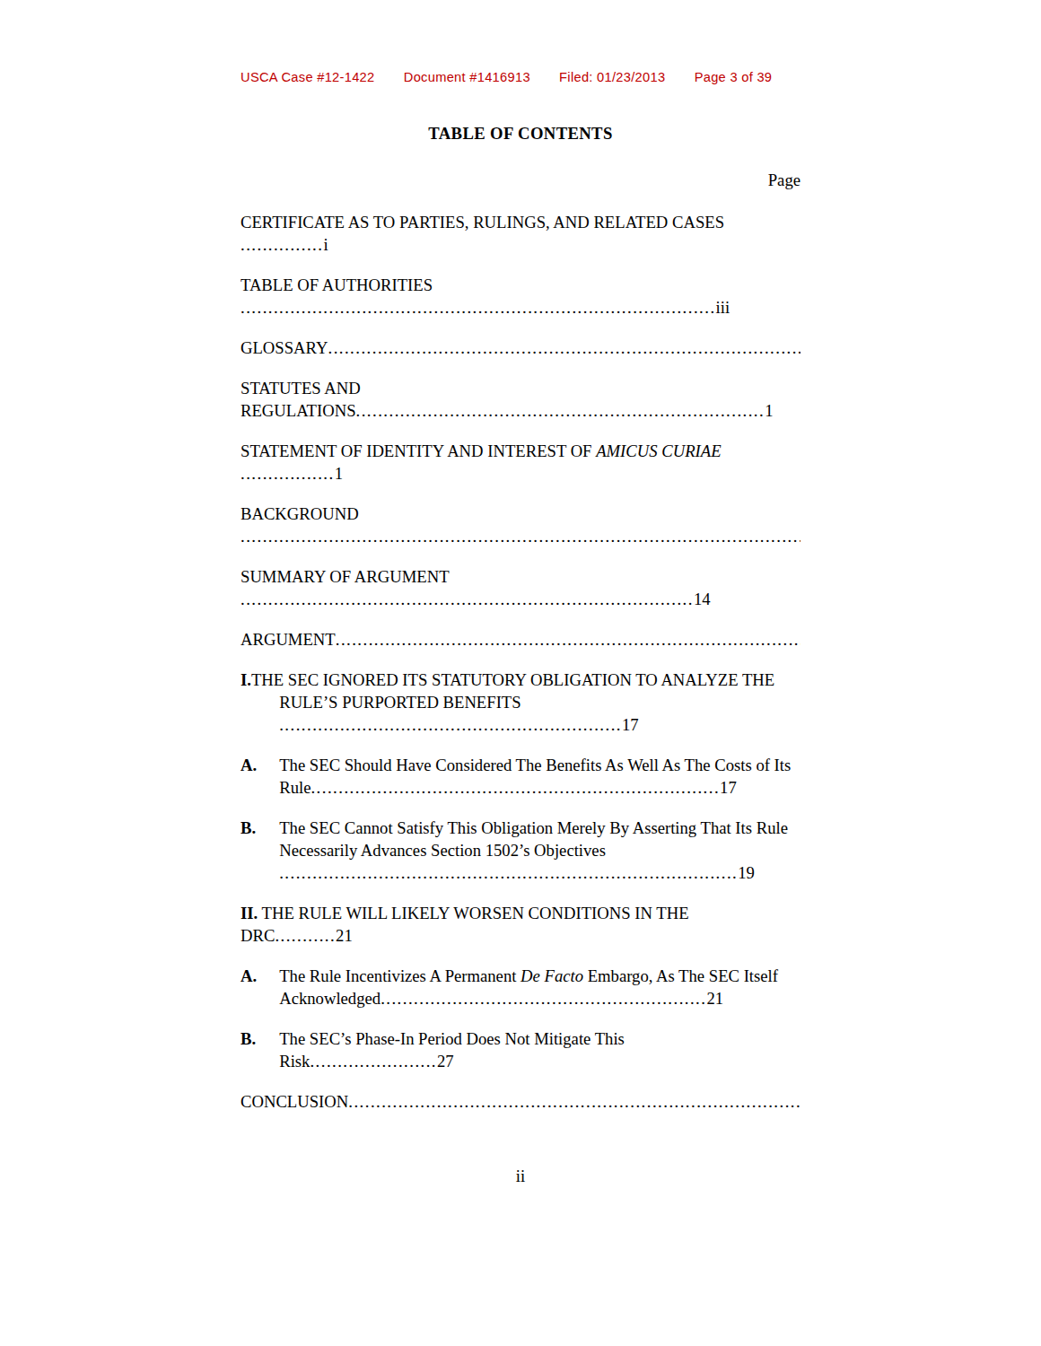USCA Case #12-1422 Document #1416913 Filed: 01/23/2013 Page 3 of 39
TABLE OF CONTENTS
Page
CERTIFICATE AS TO PARTIES, RULINGS, AND RELATED CASES ............... i
TABLE OF AUTHORITIES ...................................................................................... iii
GLOSSARY............................................................................................................. vi
STATUTES AND REGULATIONS.......................................................................... 1
STATEMENT OF IDENTITY AND INTEREST OF AMICUS CURIAE ................. 1
BACKGROUND ......................................................................................................... 3
SUMMARY OF ARGUMENT .................................................................................. 14
ARGUMENT........................................................................................................... 17
I. THE SEC IGNORED ITS STATUTORY OBLIGATION TO ANALYZE THE RULE’S PURPORTED BENEFITS .............................................................. 17
A. The SEC Should Have Considered The Benefits As Well As The Costs of Its Rule.......................................................................... 17
B. The SEC Cannot Satisfy This Obligation Merely By Asserting That Its Rule Necessarily Advances Section 1502’s Objectives ................................................................................... 19
II. THE RULE WILL LIKELY WORSEN CONDITIONS IN THE DRC........... 21
A. The Rule Incentivizes A Permanent De Facto Embargo, As The SEC Itself Acknowledged........................................................... 21
B. The SEC’s Phase-In Period Does Not Mitigate This Risk....................... 27
CONCLUSION......................................................................................................... 29
ii